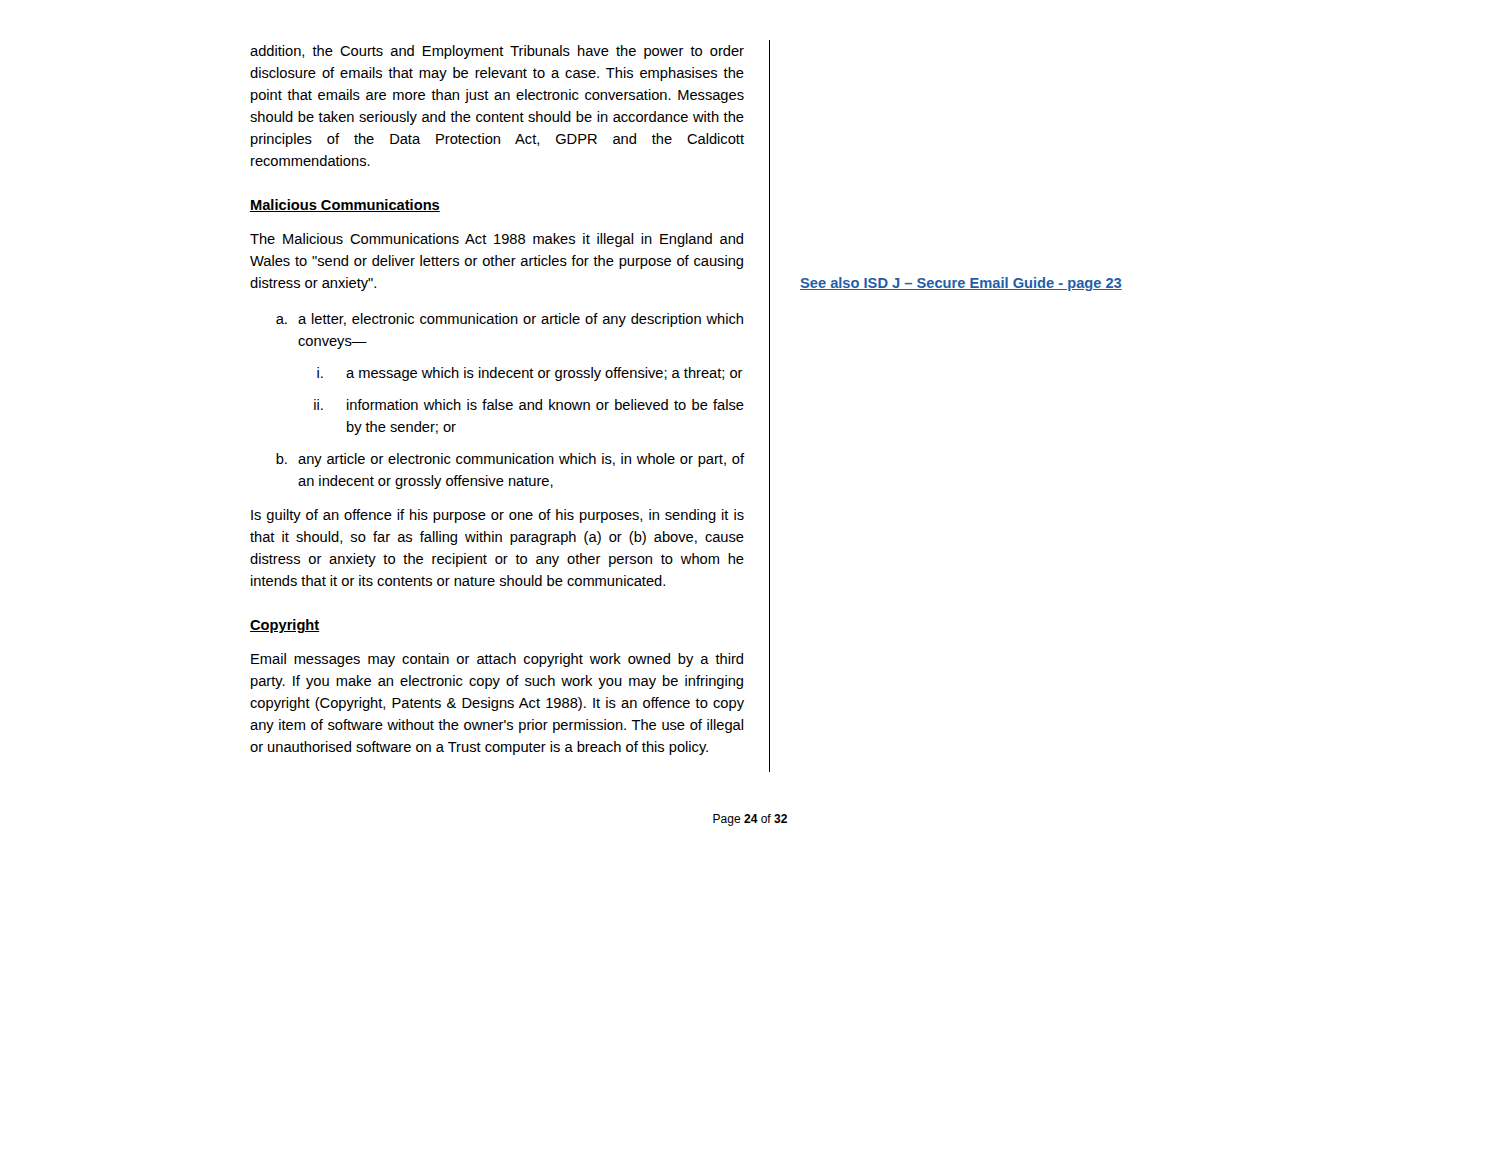addition, the Courts and Employment Tribunals have the power to order disclosure of emails that may be relevant to a case. This emphasises the point that emails are more than just an electronic conversation. Messages should be taken seriously and the content should be in accordance with the principles of the Data Protection Act, GDPR and the Caldicott recommendations.
Malicious Communications
The Malicious Communications Act 1988 makes it illegal in England and Wales to "send or deliver letters or other articles for the purpose of causing distress or anxiety".
a letter, electronic communication or article of any description which conveys—
a message which is indecent or grossly offensive; a threat; or
information which is false and known or believed to be false by the sender; or
any article or electronic communication which is, in whole or part, of an indecent or grossly offensive nature,
Is guilty of an offence if his purpose or one of his purposes, in sending it is that it should, so far as falling within paragraph (a) or (b) above, cause distress or anxiety to the recipient or to any other person to whom he intends that it or its contents or nature should be communicated.
Copyright
Email messages may contain or attach copyright work owned by a third party. If you make an electronic copy of such work you may be infringing copyright (Copyright, Patents & Designs Act 1988). It is an offence to copy any item of software without the owner's prior permission. The use of illegal or unauthorised software on a Trust computer is a breach of this policy.
See also ISD J – Secure Email Guide - page 23
Page 24 of 32